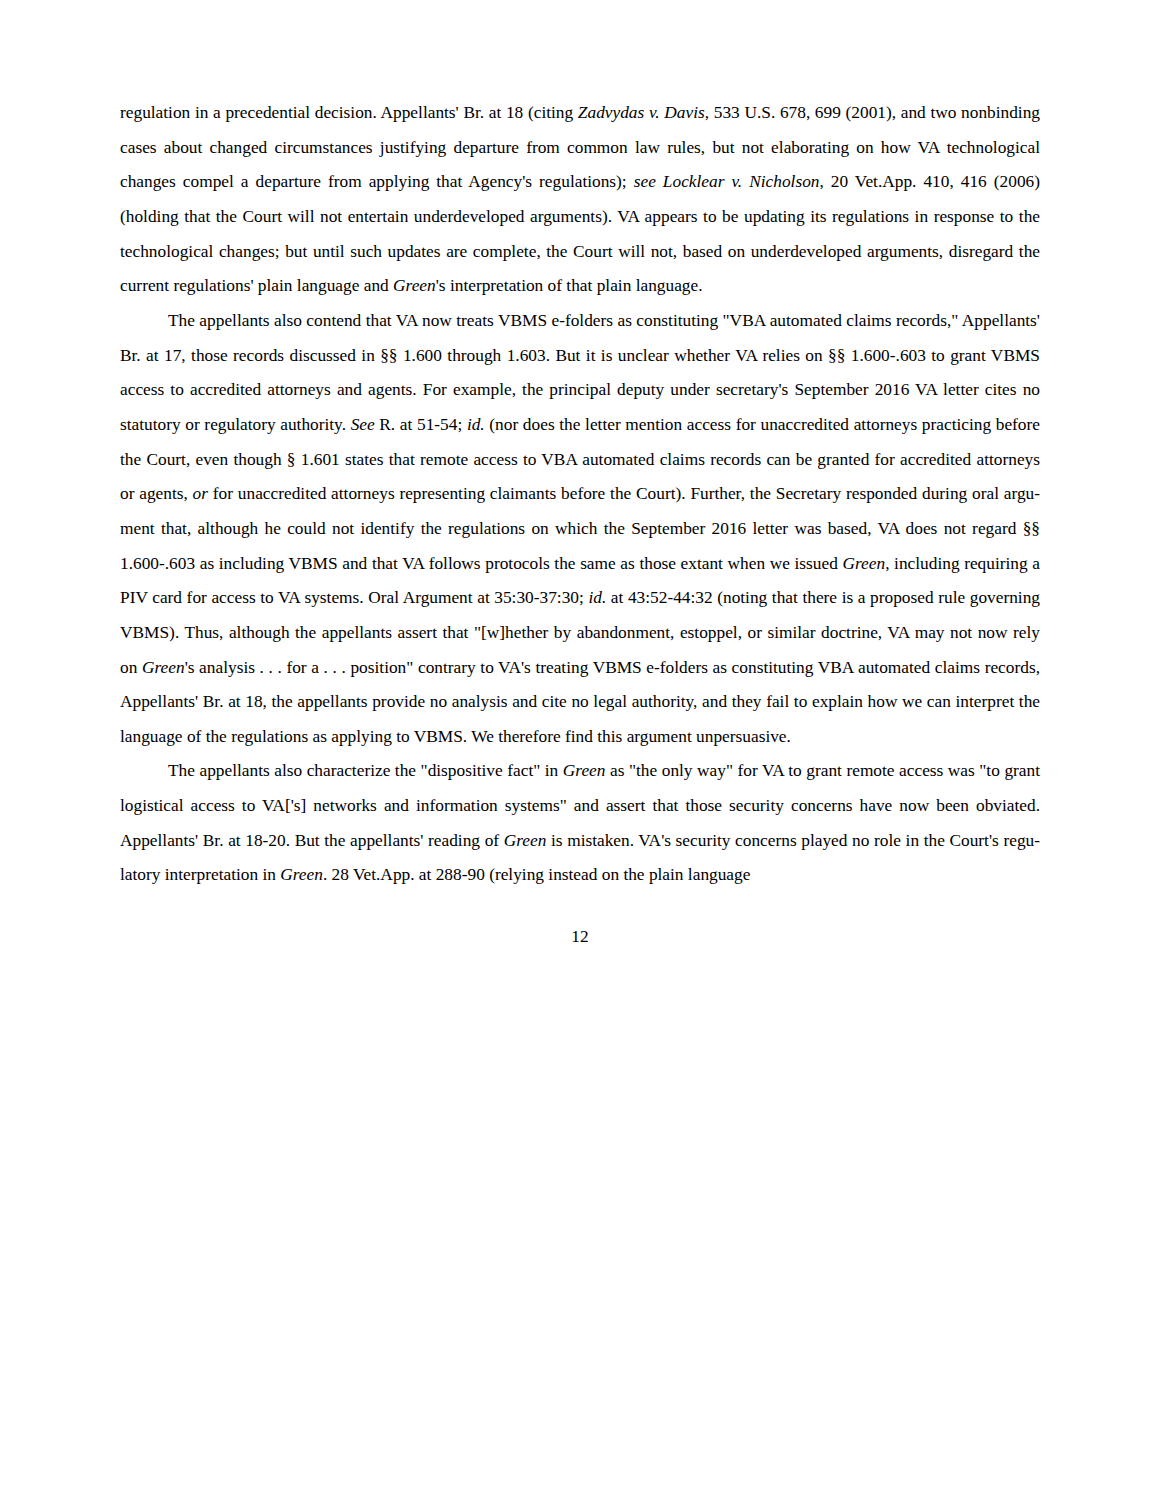regulation in a precedential decision. Appellants' Br. at 18 (citing Zadvydas v. Davis, 533 U.S. 678, 699 (2001), and two nonbinding cases about changed circumstances justifying departure from common law rules, but not elaborating on how VA technological changes compel a departure from applying that Agency's regulations); see Locklear v. Nicholson, 20 Vet.App. 410, 416 (2006) (holding that the Court will not entertain underdeveloped arguments). VA appears to be updating its regulations in response to the technological changes; but until such updates are complete, the Court will not, based on underdeveloped arguments, disregard the current regulations' plain language and Green's interpretation of that plain language.
The appellants also contend that VA now treats VBMS e-folders as constituting "VBA automated claims records," Appellants' Br. at 17, those records discussed in §§ 1.600 through 1.603. But it is unclear whether VA relies on §§ 1.600-.603 to grant VBMS access to accredited attorneys and agents. For example, the principal deputy under secretary's September 2016 VA letter cites no statutory or regulatory authority. See R. at 51-54; id. (nor does the letter mention access for unaccredited attorneys practicing before the Court, even though § 1.601 states that remote access to VBA automated claims records can be granted for accredited attorneys or agents, or for unaccredited attorneys representing claimants before the Court). Further, the Secretary responded during oral argument that, although he could not identify the regulations on which the September 2016 letter was based, VA does not regard §§ 1.600-.603 as including VBMS and that VA follows protocols the same as those extant when we issued Green, including requiring a PIV card for access to VA systems. Oral Argument at 35:30-37:30; id. at 43:52-44:32 (noting that there is a proposed rule governing VBMS). Thus, although the appellants assert that "[w]hether by abandonment, estoppel, or similar doctrine, VA may not now rely on Green's analysis . . . for a . . . position" contrary to VA's treating VBMS e-folders as constituting VBA automated claims records, Appellants' Br. at 18, the appellants provide no analysis and cite no legal authority, and they fail to explain how we can interpret the language of the regulations as applying to VBMS. We therefore find this argument unpersuasive.
The appellants also characterize the "dispositive fact" in Green as "the only way" for VA to grant remote access was "to grant logistical access to VA['s] networks and information systems" and assert that those security concerns have now been obviated. Appellants' Br. at 18-20. But the appellants' reading of Green is mistaken. VA's security concerns played no role in the Court's regulatory interpretation in Green. 28 Vet.App. at 288-90 (relying instead on the plain language
12